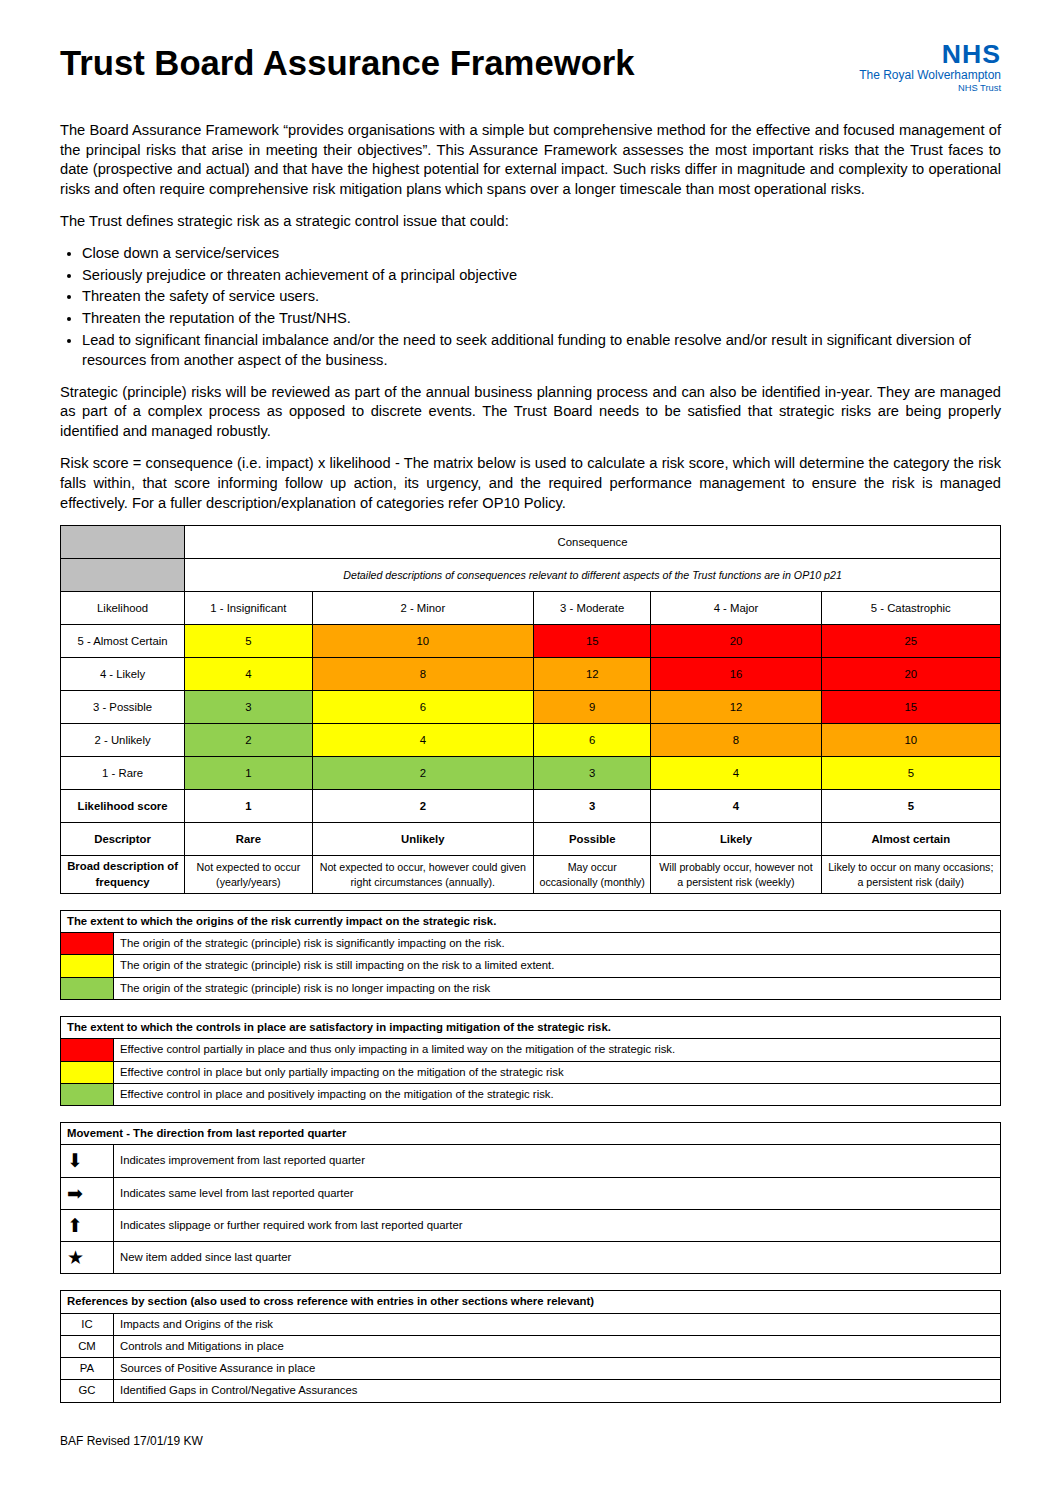Trust Board Assurance Framework
NHS
The Royal Wolverhampton
NHS Trust
The Board Assurance Framework “provides organisations with a simple but comprehensive method for the effective and focused management of the principal risks that arise in meeting their objectives”. This Assurance Framework assesses the most important risks that the Trust faces to date (prospective and actual) and that have the highest potential for external impact. Such risks differ in magnitude and complexity to operational risks and often require comprehensive risk mitigation plans which spans over a longer timescale than most operational risks.
The Trust defines strategic risk as a strategic control issue that could:
Close down a service/services
Seriously prejudice or threaten achievement of a principal objective
Threaten the safety of service users.
Threaten the reputation of the Trust/NHS.
Lead to significant financial imbalance and/or the need to seek additional funding to enable resolve and/or result in significant diversion of resources from another aspect of the business.
Strategic (principle) risks will be reviewed as part of the annual business planning process and can also be identified in-year. They are managed as part of a complex process as opposed to discrete events. The Trust Board needs to be satisfied that strategic risks are being properly identified and managed robustly.
Risk score = consequence (i.e. impact) x likelihood - The matrix below is used to calculate a risk score, which will determine the category the risk falls within, that score informing follow up action, its urgency, and the required performance management to ensure the risk is managed effectively. For a fuller description/explanation of categories refer OP10 Policy.
| | Consequence |
| | Detailed descriptions of consequences relevant to different aspects of the Trust functions are in OP10 p21 |
| Likelihood | 1 - Insignificant | 2 - Minor | 3 - Moderate | 4 - Major | 5 - Catastrophic |
| 5 - Almost Certain | 5 | 10 | 15 | 20 | 25 |
| 4 - Likely | 4 | 8 | 12 | 16 | 20 |
| 3 - Possible | 3 | 6 | 9 | 12 | 15 |
| 2 - Unlikely | 2 | 4 | 6 | 8 | 10 |
| 1 - Rare | 1 | 2 | 3 | 4 | 5 |
| Likelihood score | 1 | 2 | 3 | 4 | 5 |
| Descriptor | Rare | Unlikely | Possible | Likely | Almost certain |
| Broad description of frequency | Not expected to occur (yearly/years) | Not expected to occur, however could given right circumstances (annually). | May occur occasionally (monthly) | Will probably occur, however not a persistent risk (weekly) | Likely to occur on many occasions; a persistent risk (daily) |
| The extent to which the origins of the risk currently impact on the strategic risk. |
| | The origin of the strategic (principle) risk is significantly impacting on the risk. |
| | The origin of the strategic (principle) risk is still impacting on the risk to a limited extent. |
| | The origin of the strategic (principle) risk is no longer impacting on the risk |
| The extent to which the controls in place are satisfactory in impacting mitigation of the strategic risk. |
| | Effective control partially in place and thus only impacting in a limited way on the mitigation of the strategic risk. |
| | Effective control in place but only partially impacting on the mitigation of the strategic risk |
| | Effective control in place and positively impacting on the mitigation of the strategic risk. |
| Movement - The direction from last reported quarter |
| ⬇ | Indicates improvement from last reported quarter |
| ➡ | Indicates same level from last reported quarter |
| ⬆ | Indicates slippage or further required work from last reported quarter |
| ★ | New item added since last quarter |
| References by section (also used to cross reference with entries in other sections where relevant) |
| IC | Impacts and Origins of the risk |
| CM | Controls and Mitigations in place |
| PA | Sources of Positive Assurance in place |
| GC | Identified Gaps in Control/Negative Assurances |
BAF Revised 17/01/19 KW